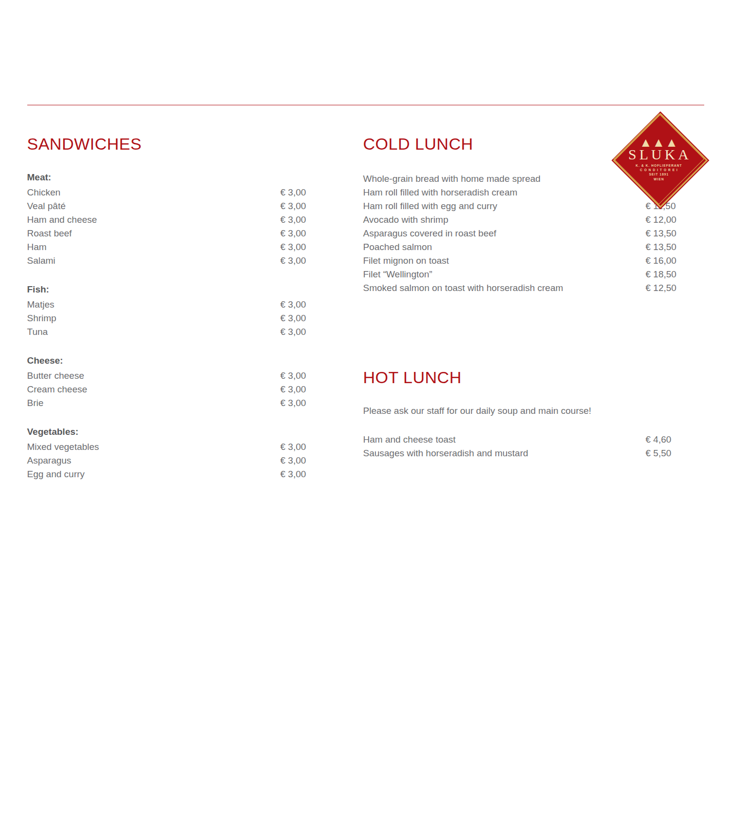▲▲▲
SLUKA
K. & K. HOFLIEFERANT
C O N D I T O R E I
SEIT 1891
WIEN
SANDWICHES
Meat:
| Chicken | € 3,00 |
| Veal pâté | € 3,00 |
| Ham and cheese | € 3,00 |
| Roast beef | € 3,00 |
| Ham | € 3,00 |
| Salami | € 3,00 |
Fish:
| Matjes | € 3,00 |
| Shrimp | € 3,00 |
| Tuna | € 3,00 |
Cheese:
| Butter cheese | € 3,00 |
| Cream cheese | € 3,00 |
| Brie | € 3,00 |
Vegetables:
| Mixed vegetables | € 3,00 |
| Asparagus | € 3,00 |
| Egg and curry | € 3,00 |
COLD LUNCH
| Whole-grain bread with home made spread | € 7,20 |
| Ham roll filled with horseradish cream | € 11,50 |
| Ham roll filled with egg and curry | € 11,50 |
| Avocado with shrimp | € 12,00 |
| Asparagus covered in roast beef | € 13,50 |
| Poached salmon | € 13,50 |
| Filet mignon on toast | € 16,00 |
| Filet “Wellington” | € 18,50 |
| Smoked salmon on toast with horseradish cream | € 12,50 |
HOT LUNCH
Please ask our staff for our daily soup and main course!
| Ham and cheese toast | € 4,60 |
| Sausages with horseradish and mustard | € 5,50 |